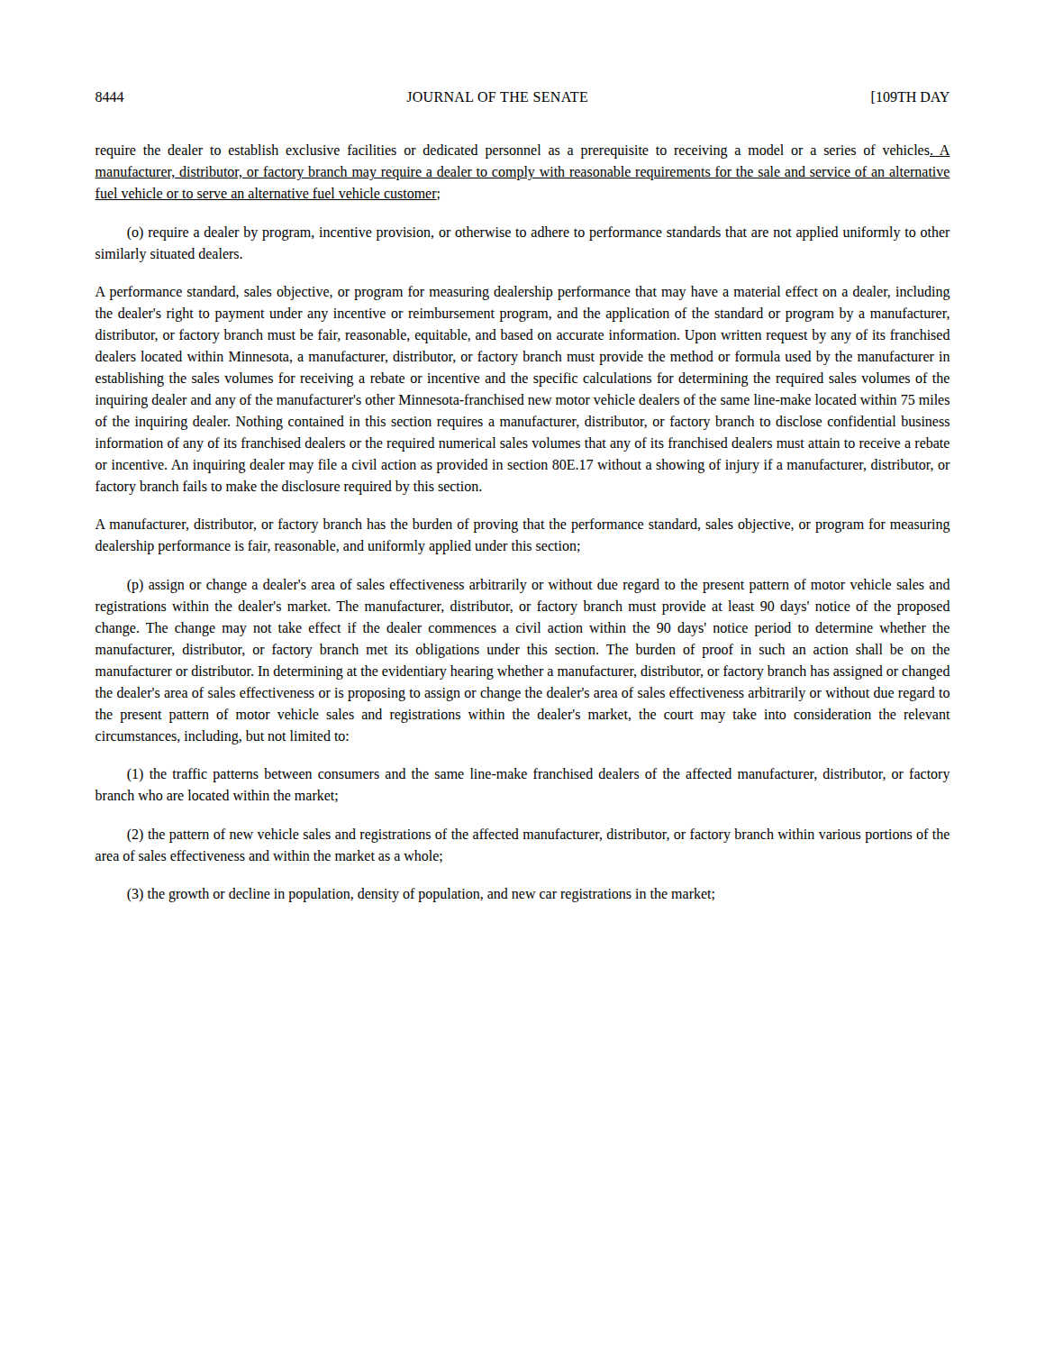8444 JOURNAL OF THE SENATE [109TH DAY
require the dealer to establish exclusive facilities or dedicated personnel as a prerequisite to receiving a model or a series of vehicles. A manufacturer, distributor, or factory branch may require a dealer to comply with reasonable requirements for the sale and service of an alternative fuel vehicle or to serve an alternative fuel vehicle customer;
(o) require a dealer by program, incentive provision, or otherwise to adhere to performance standards that are not applied uniformly to other similarly situated dealers.
A performance standard, sales objective, or program for measuring dealership performance that may have a material effect on a dealer, including the dealer's right to payment under any incentive or reimbursement program, and the application of the standard or program by a manufacturer, distributor, or factory branch must be fair, reasonable, equitable, and based on accurate information. Upon written request by any of its franchised dealers located within Minnesota, a manufacturer, distributor, or factory branch must provide the method or formula used by the manufacturer in establishing the sales volumes for receiving a rebate or incentive and the specific calculations for determining the required sales volumes of the inquiring dealer and any of the manufacturer's other Minnesota-franchised new motor vehicle dealers of the same line-make located within 75 miles of the inquiring dealer. Nothing contained in this section requires a manufacturer, distributor, or factory branch to disclose confidential business information of any of its franchised dealers or the required numerical sales volumes that any of its franchised dealers must attain to receive a rebate or incentive. An inquiring dealer may file a civil action as provided in section 80E.17 without a showing of injury if a manufacturer, distributor, or factory branch fails to make the disclosure required by this section.
A manufacturer, distributor, or factory branch has the burden of proving that the performance standard, sales objective, or program for measuring dealership performance is fair, reasonable, and uniformly applied under this section;
(p) assign or change a dealer's area of sales effectiveness arbitrarily or without due regard to the present pattern of motor vehicle sales and registrations within the dealer's market. The manufacturer, distributor, or factory branch must provide at least 90 days' notice of the proposed change. The change may not take effect if the dealer commences a civil action within the 90 days' notice period to determine whether the manufacturer, distributor, or factory branch met its obligations under this section. The burden of proof in such an action shall be on the manufacturer or distributor. In determining at the evidentiary hearing whether a manufacturer, distributor, or factory branch has assigned or changed the dealer's area of sales effectiveness or is proposing to assign or change the dealer's area of sales effectiveness arbitrarily or without due regard to the present pattern of motor vehicle sales and registrations within the dealer's market, the court may take into consideration the relevant circumstances, including, but not limited to:
(1) the traffic patterns between consumers and the same line-make franchised dealers of the affected manufacturer, distributor, or factory branch who are located within the market;
(2) the pattern of new vehicle sales and registrations of the affected manufacturer, distributor, or factory branch within various portions of the area of sales effectiveness and within the market as a whole;
(3) the growth or decline in population, density of population, and new car registrations in the market;